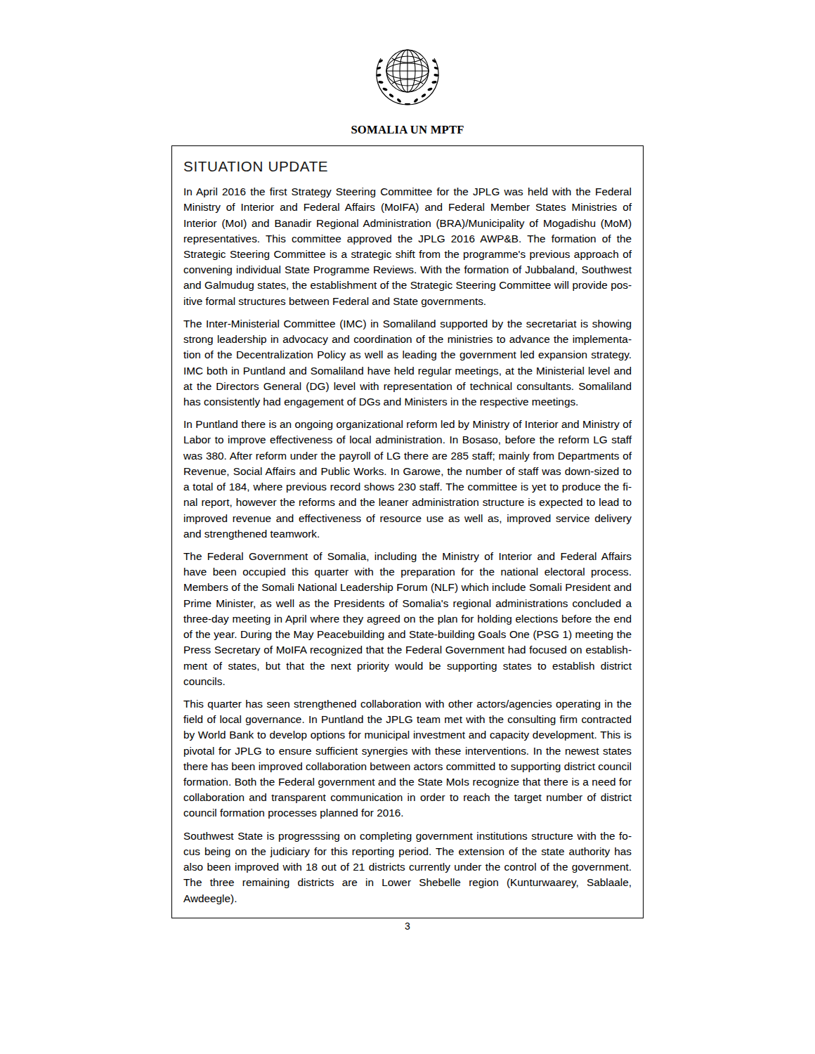SOMALIA UN MPTF
SITUATION UPDATE
In April 2016 the first Strategy Steering Committee for the JPLG was held with the Federal Ministry of Interior and Federal Affairs (MoIFA) and Federal Member States Ministries of Interior (MoI) and Banadir Regional Administration (BRA)/Municipality of Mogadishu (MoM) representatives. This committee approved the JPLG 2016 AWP&B. The formation of the Strategic Steering Committee is a strategic shift from the programme's previous approach of convening individual State Programme Reviews. With the formation of Jubbaland, Southwest and Galmudug states, the establishment of the Strategic Steering Committee will provide positive formal structures between Federal and State governments.
The Inter-Ministerial Committee (IMC) in Somaliland supported by the secretariat is showing strong leadership in advocacy and coordination of the ministries to advance the implementation of the Decentralization Policy as well as leading the government led expansion strategy. IMC both in Puntland and Somaliland have held regular meetings, at the Ministerial level and at the Directors General (DG) level with representation of technical consultants. Somaliland has consistently had engagement of DGs and Ministers in the respective meetings.
In Puntland there is an ongoing organizational reform led by Ministry of Interior and Ministry of Labor to improve effectiveness of local administration. In Bosaso, before the reform LG staff was 380. After reform under the payroll of LG there are 285 staff; mainly from Departments of Revenue, Social Affairs and Public Works. In Garowe, the number of staff was down-sized to a total of 184, where previous record shows 230 staff. The committee is yet to produce the final report, however the reforms and the leaner administration structure is expected to lead to improved revenue and effectiveness of resource use as well as, improved service delivery and strengthened teamwork.
The Federal Government of Somalia, including the Ministry of Interior and Federal Affairs have been occupied this quarter with the preparation for the national electoral process. Members of the Somali National Leadership Forum (NLF) which include Somali President and Prime Minister, as well as the Presidents of Somalia's regional administrations concluded a three-day meeting in April where they agreed on the plan for holding elections before the end of the year. During the May Peacebuilding and State-building Goals One (PSG 1) meeting the Press Secretary of MoIFA recognized that the Federal Government had focused on establishment of states, but that the next priority would be supporting states to establish district councils.
This quarter has seen strengthened collaboration with other actors/agencies operating in the field of local governance. In Puntland the JPLG team met with the consulting firm contracted by World Bank to develop options for municipal investment and capacity development. This is pivotal for JPLG to ensure sufficient synergies with these interventions. In the newest states there has been improved collaboration between actors committed to supporting district council formation. Both the Federal government and the State MoIs recognize that there is a need for collaboration and transparent communication in order to reach the target number of district council formation processes planned for 2016.
Southwest State is progresssing on completing government institutions structure with the focus being on the judiciary for this reporting period. The extension of the state authority has also been improved with 18 out of 21 districts currently under the control of the government. The three remaining districts are in Lower Shebelle region (Kunturwaarey, Sablaale, Awdeegle).
3